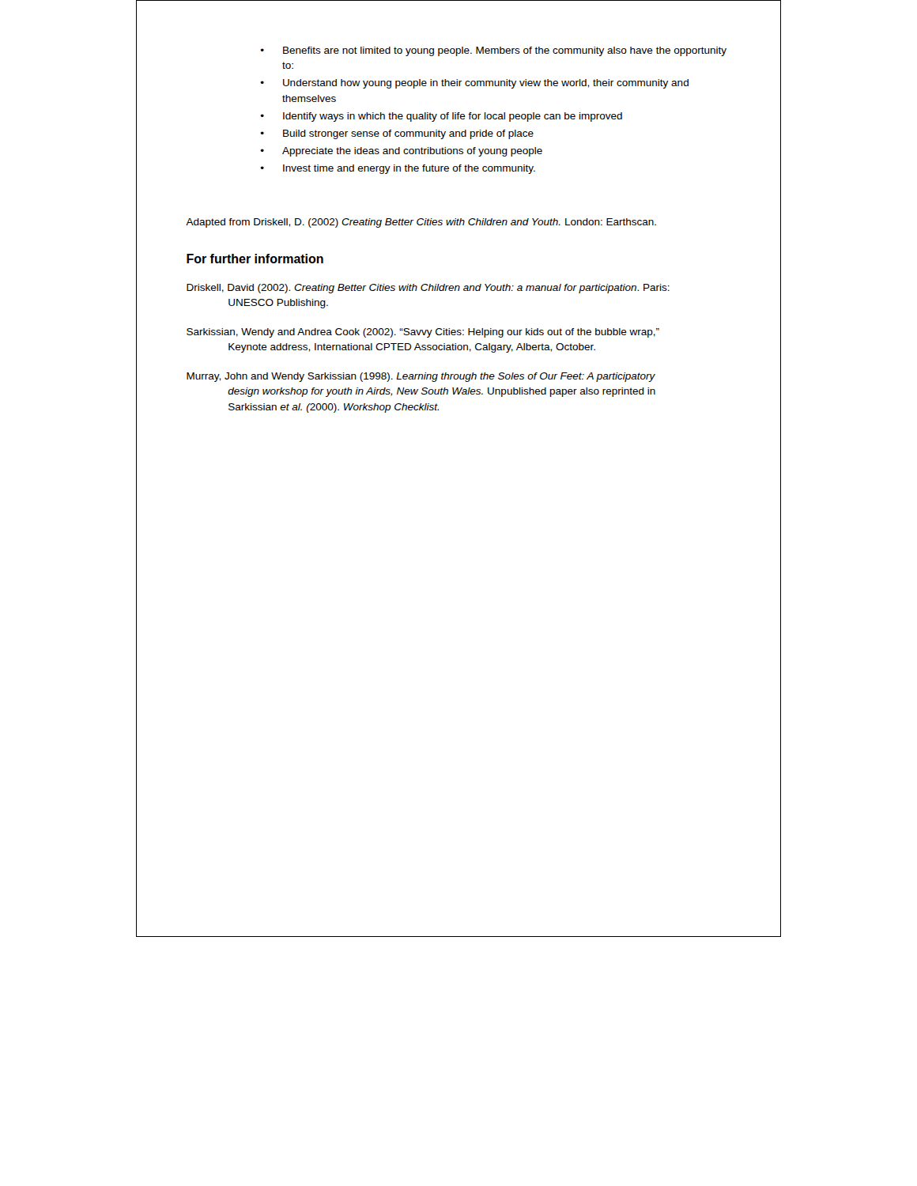Benefits are not limited to young people. Members of the community also have the opportunity to:
Understand how young people in their community view the world, their community and themselves
Identify ways in which the quality of life for local people can be improved
Build stronger sense of community and pride of place
Appreciate the ideas and contributions of young people
Invest time and energy in the future of the community.
Adapted from Driskell, D. (2002) Creating Better Cities with Children and Youth. London: Earthscan.
For further information
Driskell, David (2002). Creating Better Cities with Children and Youth: a manual for participation. Paris: UNESCO Publishing.
Sarkissian, Wendy and Andrea Cook (2002). “Savvy Cities: Helping our kids out of the bubble wrap,” Keynote address, International CPTED Association, Calgary, Alberta, October.
Murray, John and Wendy Sarkissian (1998). Learning through the Soles of Our Feet: A participatory design workshop for youth in Airds, New South Wales. Unpublished paper also reprinted in Sarkissian et al. (2000). Workshop Checklist.